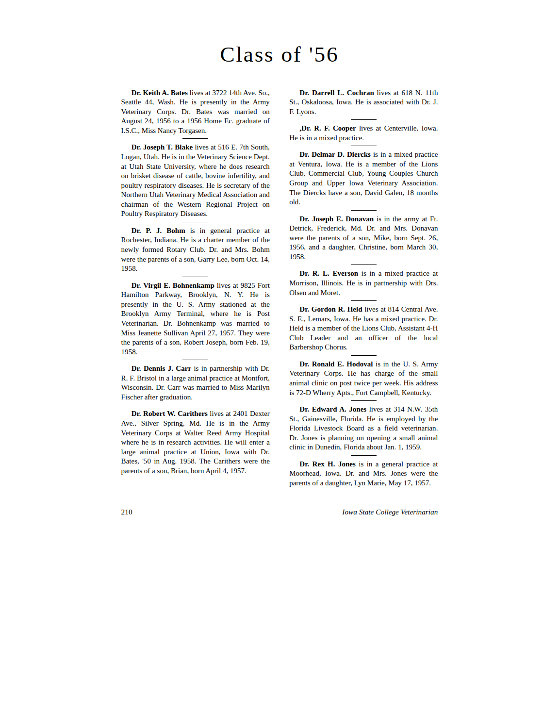Class of '56
Dr. Keith A. Bates lives at 3722 14th Ave. So., Seattle 44, Wash. He is presently in the Army Veterinary Corps. Dr. Bates was married on August 24, 1956 to a 1956 Home Ec. graduate of I.S.C., Miss Nancy Torgasen.
Dr. Joseph T. Blake lives at 516 E. 7th South, Logan, Utah. He is in the Veterinary Science Dept. at Utah State University, where he does research on brisket disease of cattle, bovine infertility, and poultry respiratory diseases. He is secretary of the Northern Utah Veterinary Medical Association and chairman of the Western Regional Project on Poultry Respiratory Diseases.
Dr. P. J. Bohm is in general practice at Rochester, Indiana. He is a charter member of the newly formed Rotary Club. Dr. and Mrs. Bohm were the parents of a son, Garry Lee, born Oct. 14, 1958.
Dr. Virgil E. Bohnenkamp lives at 9825 Fort Hamilton Parkway, Brooklyn, N. Y. He is presently in the U. S. Army stationed at the Brooklyn Army Terminal, where he is Post Veterinarian. Dr. Bohnenkamp was married to Miss Jeanette Sullivan April 27, 1957. They were the parents of a son, Robert Joseph, born Feb. 19, 1958.
Dr. Dennis J. Carr is in partnership with Dr. R. F. Bristol in a large animal practice at Montfort, Wisconsin. Dr. Carr was married to Miss Marilyn Fischer after graduation.
Dr. Robert W. Carithers lives at 2401 Dexter Ave., Silver Spring, Md. He is in the Army Veterinary Corps at Walter Reed Army Hospital where he is in research activities. He will enter a large animal practice at Union, Iowa with Dr. Bates, '50 in Aug. 1958. The Carithers were the parents of a son, Brian, born April 4, 1957.
Dr. Darrell L. Cochran lives at 618 N. 11th St., Oskaloosa, Iowa. He is associated with Dr. J. F. Lyons.
,Dr. R. F. Cooper lives at Centerville, Iowa. He is in a mixed practice.
Dr. Delmar D. Diercks is in a mixed practice at Ventura, Iowa. He is a member of the Lions Club, Commercial Club, Young Couples Church Group and Upper Iowa Veterinary Association. The Diercks have a son, David Galen, 18 months old.
Dr. Joseph E. Donavan is in the army at Ft. Detrick, Frederick, Md. Dr. and Mrs. Donavan were the parents of a son, Mike, born Sept. 26, 1956, and a daughter, Christine, born March 30, 1958.
Dr. R. L. Everson is in a mixed practice at Morrison, Illinois. He is in partnership with Drs. Olsen and Moret.
Dr. Gordon R. Held lives at 814 Central Ave. S. E., Lemars, Iowa. He has a mixed practice. Dr. Held is a member of the Lions Club, Assistant 4-H Club Leader and an officer of the local Barbershop Chorus.
Dr. Ronald E. Hodoval is in the U. S. Army Veterinary Corps. He has charge of the small animal clinic on post twice per week. His address is 72-D Wherry Apts., Fort Campbell, Kentucky.
Dr. Edward A. Jones lives at 314 N.W. 35th St., Gainesville, Florida. He is employed by the Florida Livestock Board as a field veterinarian. Dr. Jones is planning on opening a small animal clinic in Dunedin, Florida about Jan. 1, 1959.
Dr. Rex H. Jones is in a general practice at Moorhead, Iowa. Dr. and Mrs. Jones were the parents of a daughter, Lyn Marie, May 17, 1957.
210 Iowa State College Veterinarian